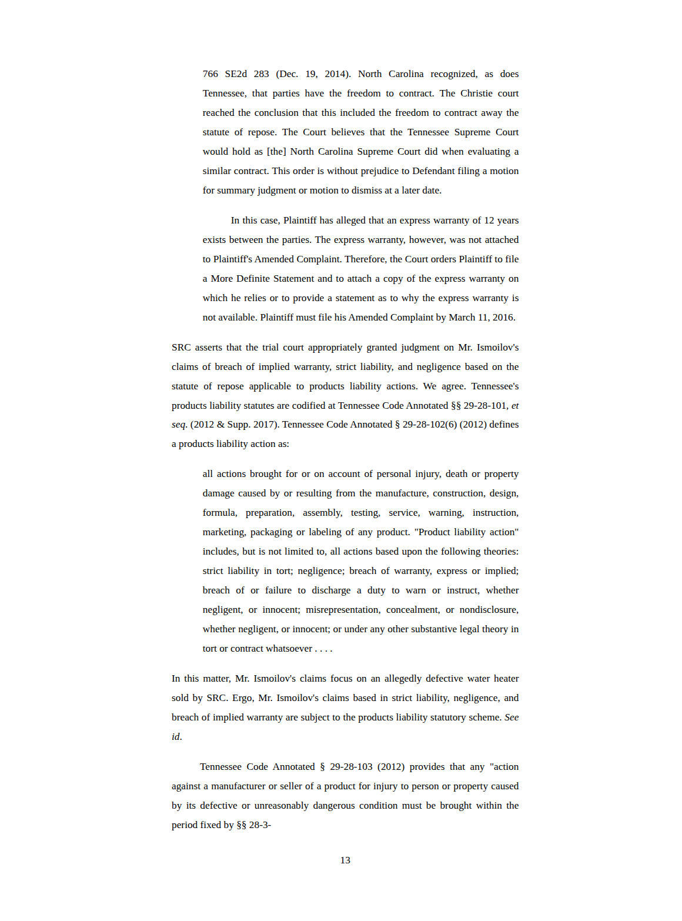766 SE2d 283 (Dec. 19, 2014). North Carolina recognized, as does Tennessee, that parties have the freedom to contract. The Christie court reached the conclusion that this included the freedom to contract away the statute of repose. The Court believes that the Tennessee Supreme Court would hold as [the] North Carolina Supreme Court did when evaluating a similar contract. This order is without prejudice to Defendant filing a motion for summary judgment or motion to dismiss at a later date.
In this case, Plaintiff has alleged that an express warranty of 12 years exists between the parties. The express warranty, however, was not attached to Plaintiff's Amended Complaint. Therefore, the Court orders Plaintiff to file a More Definite Statement and to attach a copy of the express warranty on which he relies or to provide a statement as to why the express warranty is not available. Plaintiff must file his Amended Complaint by March 11, 2016.
SRC asserts that the trial court appropriately granted judgment on Mr. Ismoilov's claims of breach of implied warranty, strict liability, and negligence based on the statute of repose applicable to products liability actions. We agree. Tennessee's products liability statutes are codified at Tennessee Code Annotated §§ 29-28-101, et seq. (2012 & Supp. 2017). Tennessee Code Annotated § 29-28-102(6) (2012) defines a products liability action as:
all actions brought for or on account of personal injury, death or property damage caused by or resulting from the manufacture, construction, design, formula, preparation, assembly, testing, service, warning, instruction, marketing, packaging or labeling of any product. "Product liability action" includes, but is not limited to, all actions based upon the following theories: strict liability in tort; negligence; breach of warranty, express or implied; breach of or failure to discharge a duty to warn or instruct, whether negligent, or innocent; misrepresentation, concealment, or nondisclosure, whether negligent, or innocent; or under any other substantive legal theory in tort or contract whatsoever . . . .
In this matter, Mr. Ismoilov's claims focus on an allegedly defective water heater sold by SRC. Ergo, Mr. Ismoilov's claims based in strict liability, negligence, and breach of implied warranty are subject to the products liability statutory scheme. See id.
Tennessee Code Annotated § 29-28-103 (2012) provides that any "action against a manufacturer or seller of a product for injury to person or property caused by its defective or unreasonably dangerous condition must be brought within the period fixed by §§ 28-3-
13